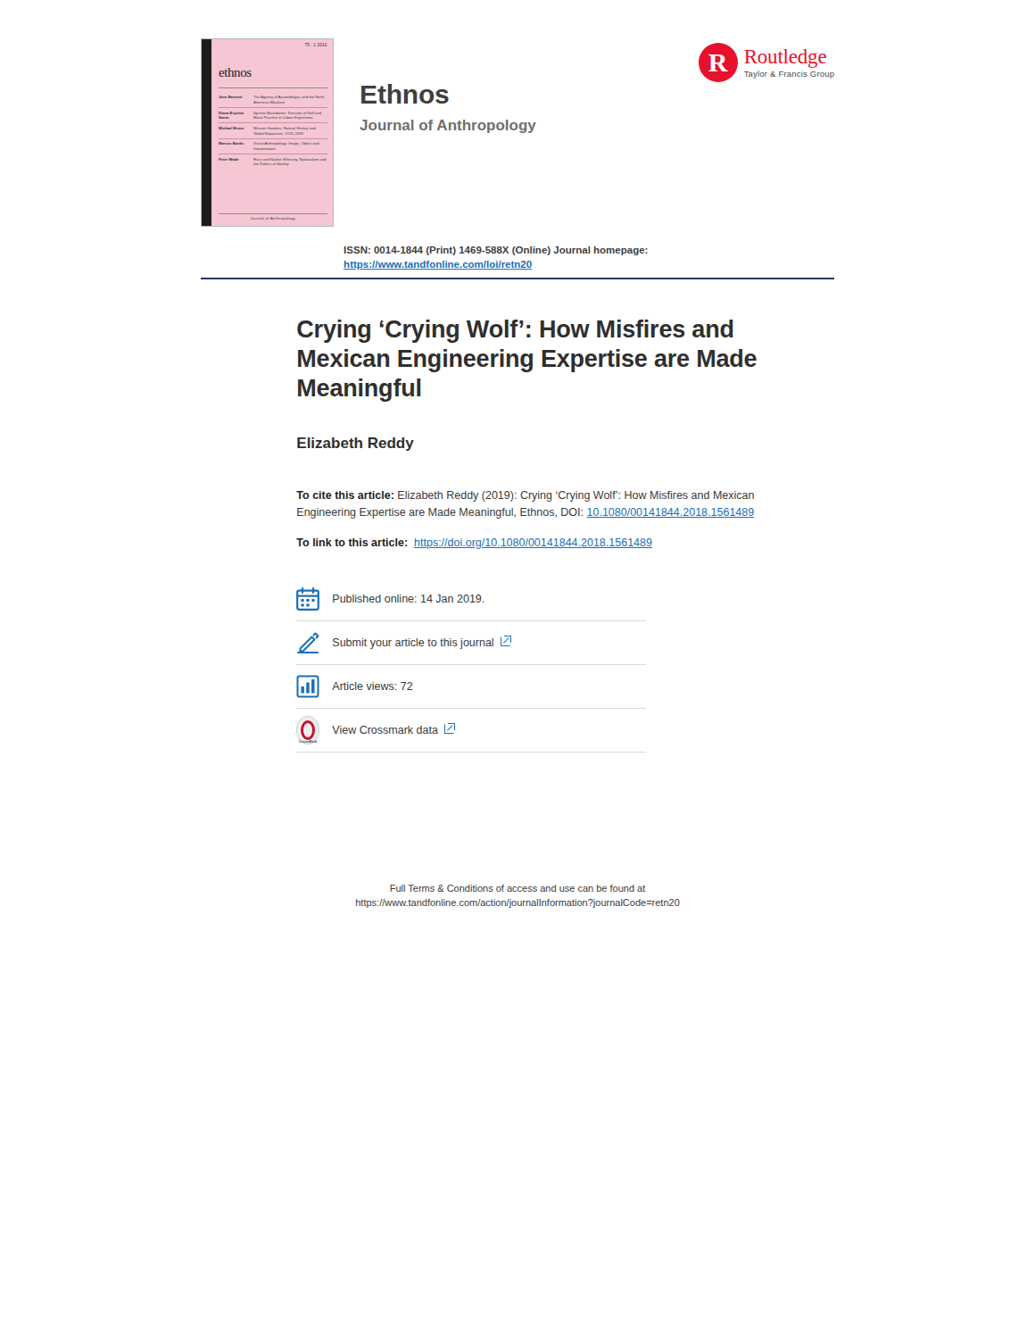75 : 1 2010
ethnos
Jane Bennett
The Agency of Assemblages and the North American Blackout
Diana Espírito Santo
Spiritist Boundaries: Tensions of Self and Moral Practice in Cuban Espiritismo
Michael Bravo
Mission Gardens: Natural History and Global Expansion, 1720–1820
Marcus Banks
Visual Anthropology: Image, Object and Interpretation
Peter Wade
Race and Nation: Ethnicity, Nationalism and the Politics of Identity
Journal of Anthropology
Ethnos
Journal of Anthropology
R
Routledge
Taylor & Francis Group
ISSN: 0014-1844 (Print) 1469-588X (Online) Journal homepage: https://www.tandfonline.com/loi/retn20
Crying ‘Crying Wolf’: How Misfires and Mexican Engineering Expertise are Made Meaningful
Elizabeth Reddy
To cite this article: Elizabeth Reddy (2019): Crying ‘Crying Wolf’: How Misfires and Mexican Engineering Expertise are Made Meaningful, Ethnos, DOI: 10.1080/00141844.2018.1561489
To link to this article: https://doi.org/10.1080/00141844.2018.1561489
Published online: 14 Jan 2019.
Submit your article to this journal
Article views: 72
CrossMark View Crossmark data
Full Terms & Conditions of access and use can be found at
https://www.tandfonline.com/action/journalInformation?journalCode=retn20